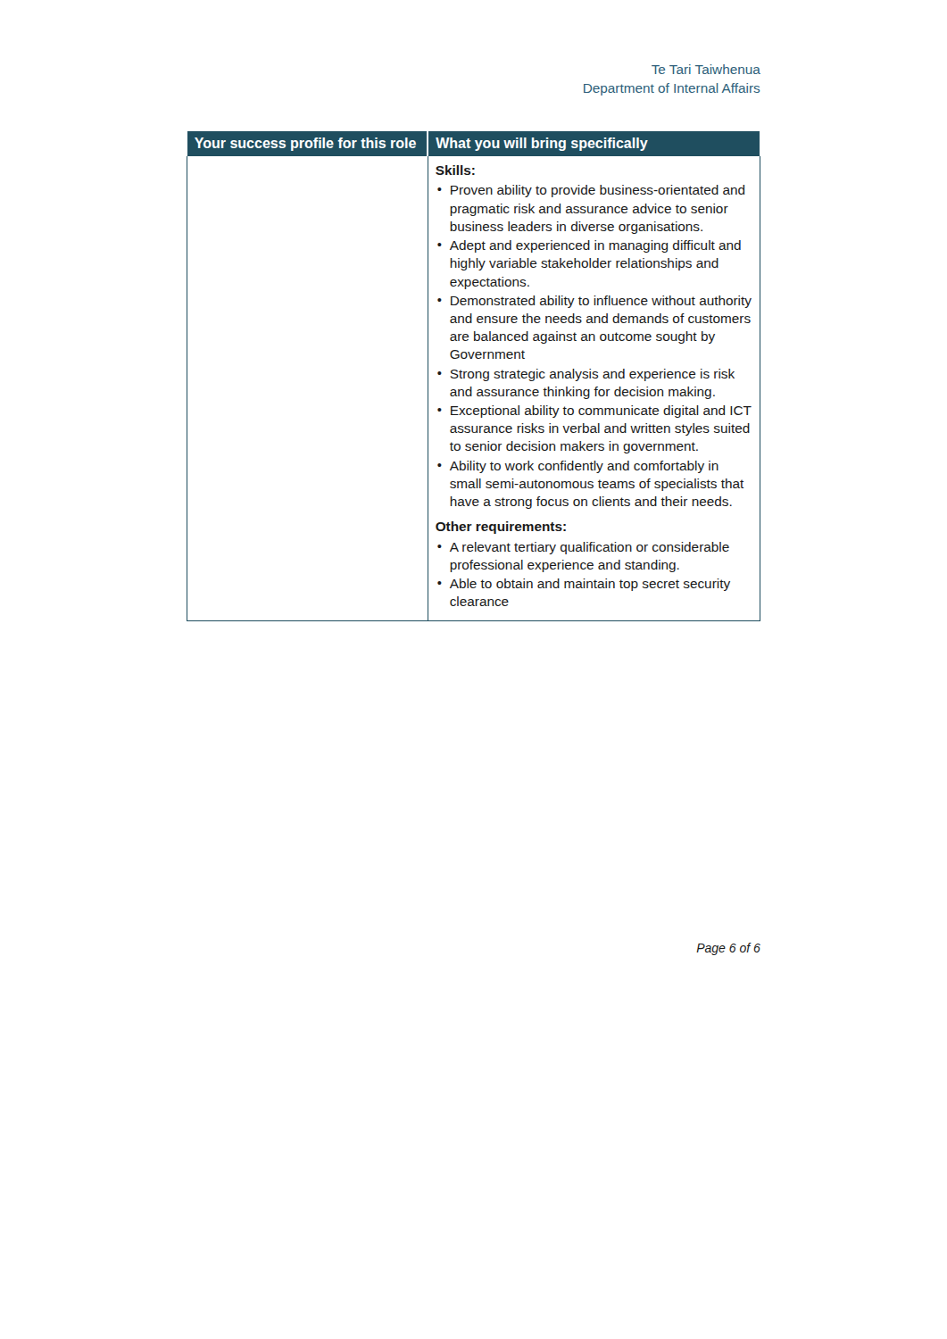Te Tari Taiwhenua
Department of Internal Affairs
| Your success profile for this role | What you will bring specifically |
| --- | --- |
| | Skills: Proven ability to provide business-orientated and pragmatic risk and assurance advice to senior business leaders in diverse organisations. Adept and experienced in managing difficult and highly variable stakeholder relationships and expectations. Demonstrated ability to influence without authority and ensure the needs and demands of customers are balanced against an outcome sought by Government Strong strategic analysis and experience is risk and assurance thinking for decision making. Exceptional ability to communicate digital and ICT assurance risks in verbal and written styles suited to senior decision makers in government. Ability to work confidently and comfortably in small semi-autonomous teams of specialists that have a strong focus on clients and their needs. Other requirements: A relevant tertiary qualification or considerable professional experience and standing. Able to obtain and maintain top secret security clearance |
Page 6 of 6